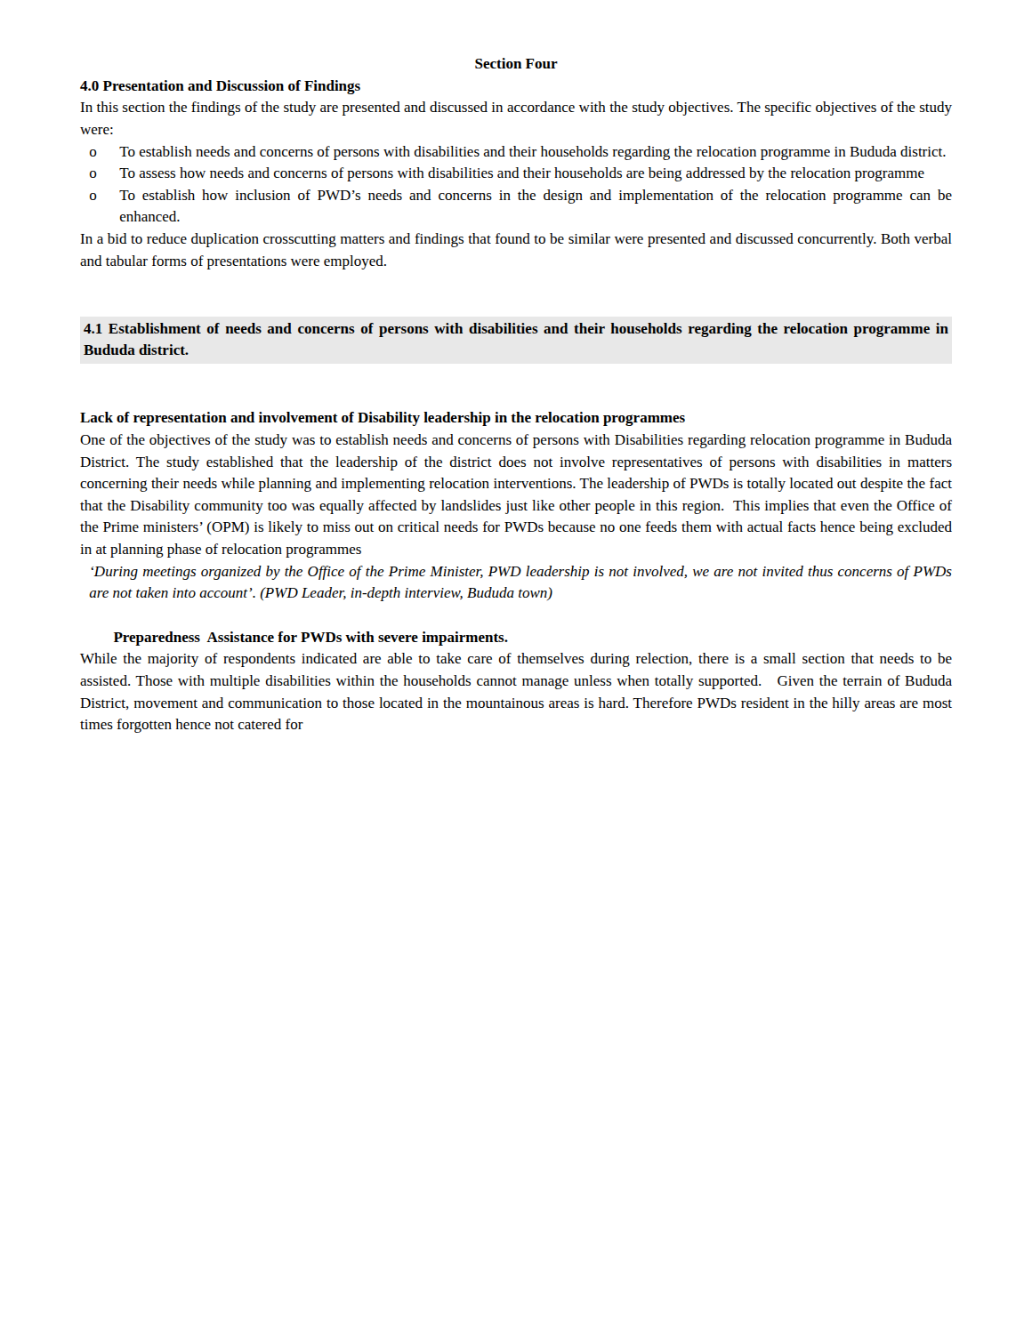Section Four
4.0 Presentation and Discussion of Findings
In this section the findings of the study are presented and discussed in accordance with the study objectives. The specific objectives of the study were:
To establish needs and concerns of persons with disabilities and their households regarding the relocation programme in Bududa district.
To assess how needs and concerns of persons with disabilities and their households are being addressed by the relocation programme
To establish how inclusion of PWD’s needs and concerns in the design and implementation of the relocation programme can be enhanced.
In a bid to reduce duplication crosscutting matters and findings that found to be similar were presented and discussed concurrently. Both verbal and tabular forms of presentations were employed.
4.1 Establishment of needs and concerns of persons with disabilities and their households regarding the relocation programme in Bududa district.
Lack of representation and involvement of Disability leadership in the relocation programmes
One of the objectives of the study was to establish needs and concerns of persons with Disabilities regarding relocation programme in Bududa District. The study established that the leadership of the district does not involve representatives of persons with disabilities in matters concerning their needs while planning and implementing relocation interventions. The leadership of PWDs is totally located out despite the fact that the Disability community too was equally affected by landslides just like other people in this region. This implies that even the Office of the Prime ministers’ (OPM) is likely to miss out on critical needs for PWDs because no one feeds them with actual facts hence being excluded in at planning phase of relocation programmes
‘During meetings organized by the Office of the Prime Minister, PWD leadership is not involved, we are not invited thus concerns of PWDs are not taken into account’. (PWD Leader, in-depth interview, Bududa town)
Preparedness Assistance for PWDs with severe impairments.
While the majority of respondents indicated are able to take care of themselves during relection, there is a small section that needs to be assisted. Those with multiple disabilities within the households cannot manage unless when totally supported. Given the terrain of Bududa District, movement and communication to those located in the mountainous areas is hard. Therefore PWDs resident in the hilly areas are most times forgotten hence not catered for